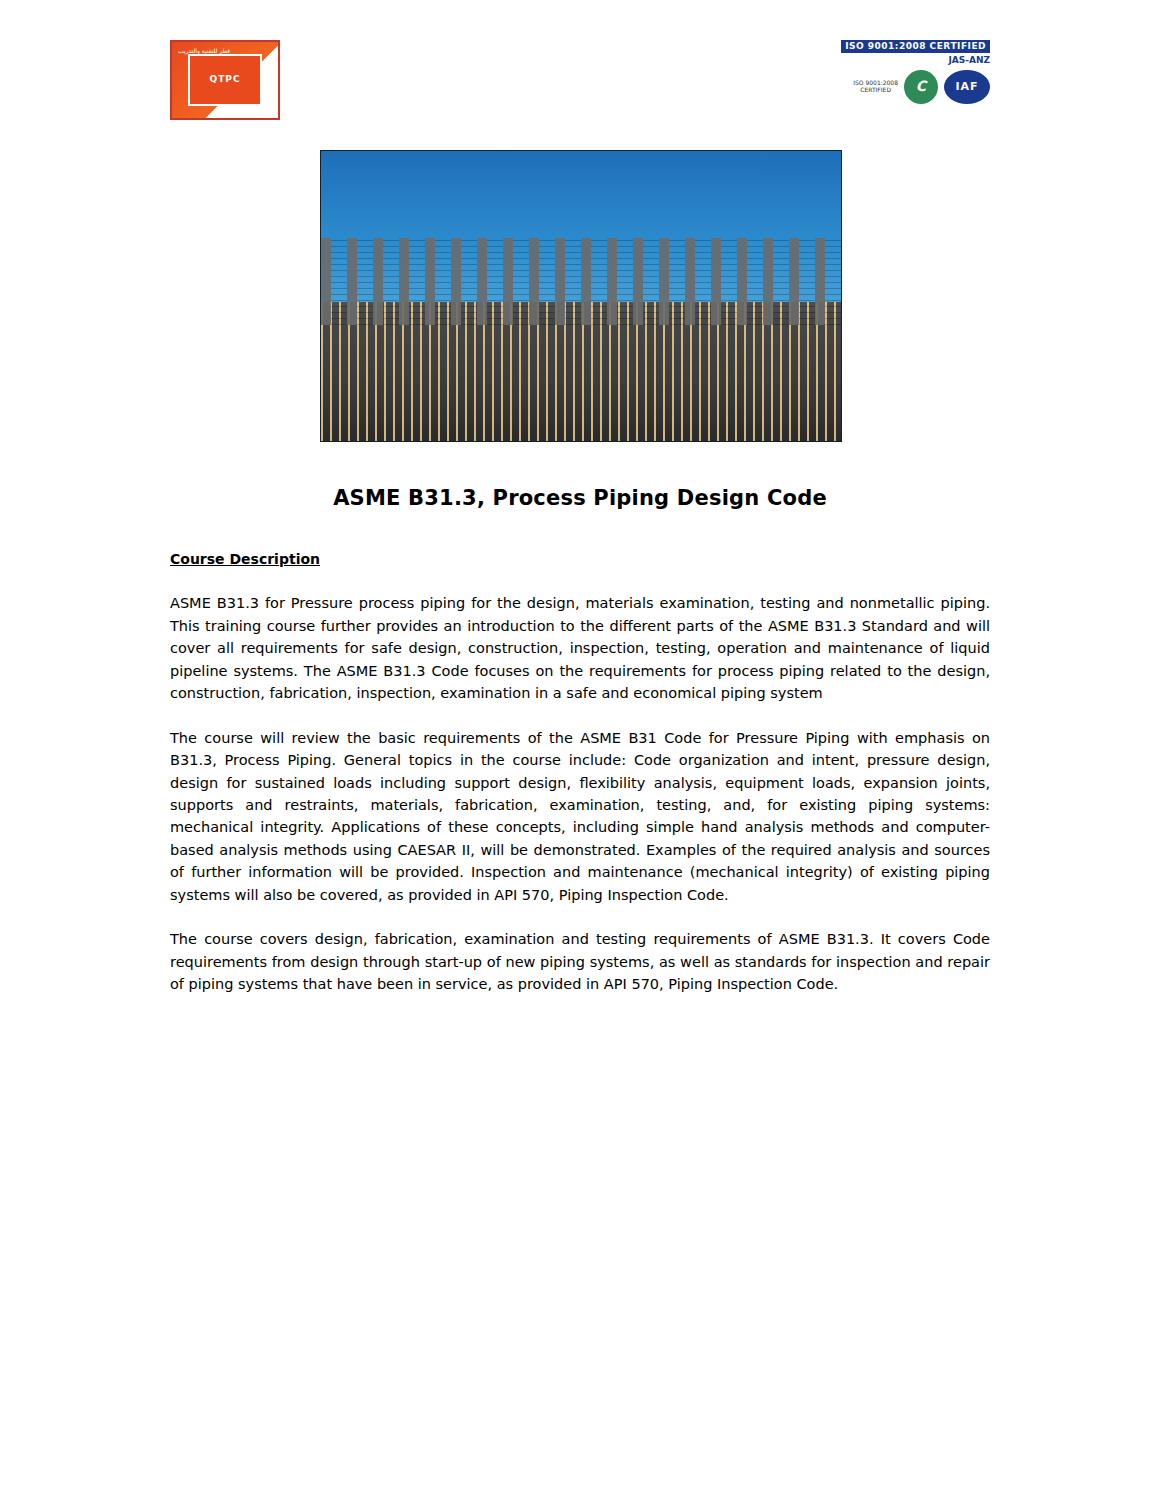قطر للتقنية والتدريب QTPC
ISO 9001:2008 CERTIFIED JAS-ANZ
ISO 9001:2008
CERTIFIED
C
IAF
Petrochemical refinery at dusk
ASME B31.3, Process Piping Design Code
Course Description
ASME B31.3 for Pressure process piping for the design, materials examination, testing and nonmetallic piping. This training course further provides an introduction to the different parts of the ASME B31.3 Standard and will cover all requirements for safe design, construction, inspection, testing, operation and maintenance of liquid pipeline systems. The ASME B31.3 Code focuses on the requirements for process piping related to the design, construction, fabrication, inspection, examination in a safe and economical piping system
The course will review the basic requirements of the ASME B31 Code for Pressure Piping with emphasis on B31.3, Process Piping. General topics in the course include: Code organization and intent, pressure design, design for sustained loads including support design, flexibility analysis, equipment loads, expansion joints, supports and restraints, materials, fabrication, examination, testing, and, for existing piping systems: mechanical integrity. Applications of these concepts, including simple hand analysis methods and computer-based analysis methods using CAESAR II, will be demonstrated. Examples of the required analysis and sources of further information will be provided. Inspection and maintenance (mechanical integrity) of existing piping systems will also be covered, as provided in API 570, Piping Inspection Code.
The course covers design, fabrication, examination and testing requirements of ASME B31.3. It covers Code requirements from design through start-up of new piping systems, as well as standards for inspection and repair of piping systems that have been in service, as provided in API 570, Piping Inspection Code.